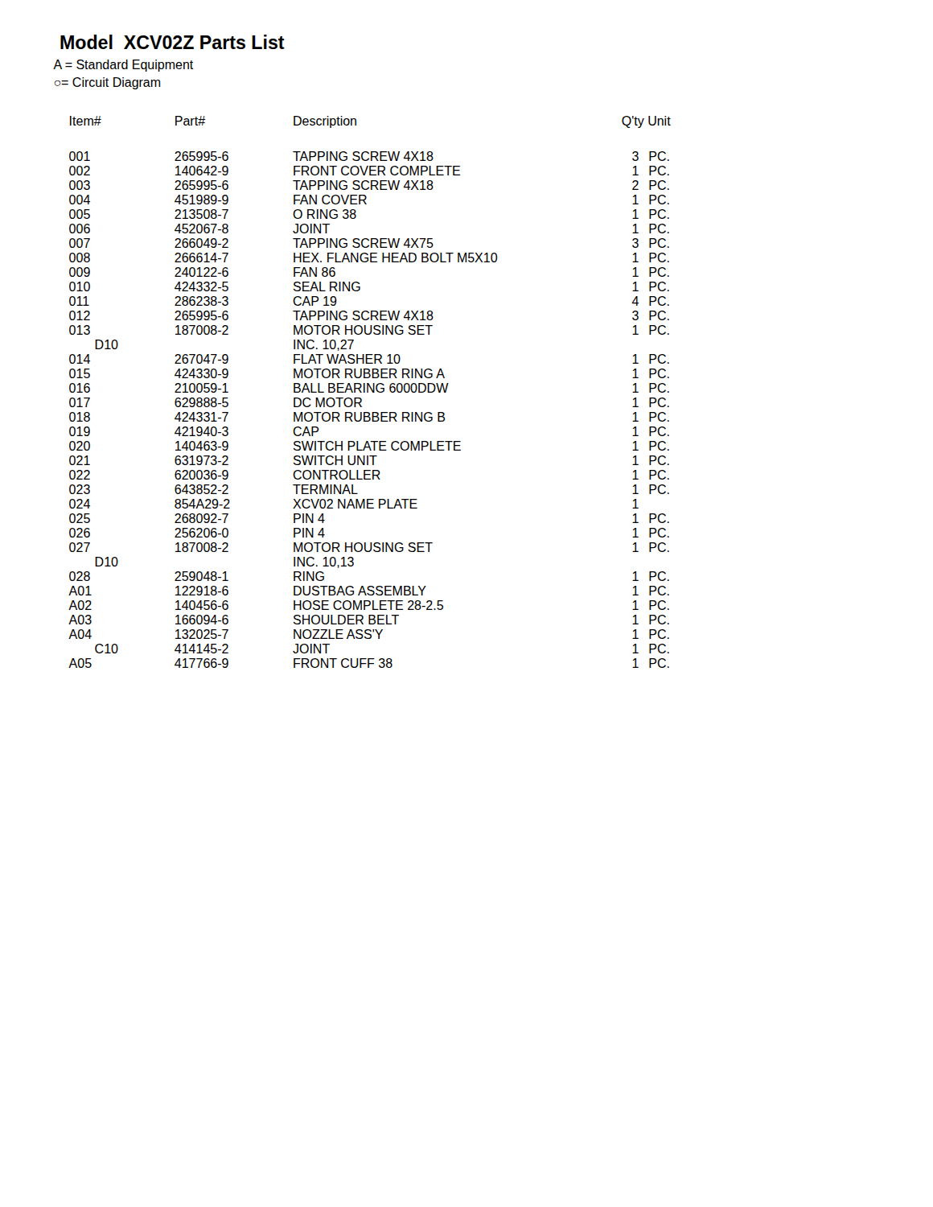Model XCV02Z Parts List
A = Standard Equipment
○= Circuit Diagram
| Item# | Part# | Description | Q'ty Unit |
| --- | --- | --- | --- |
| 001 | 265995-6 | TAPPING SCREW 4X18 | 3 | PC. |
| 002 | 140642-9 | FRONT COVER COMPLETE | 1 | PC. |
| 003 | 265995-6 | TAPPING SCREW 4X18 | 2 | PC. |
| 004 | 451989-9 | FAN COVER | 1 | PC. |
| 005 | 213508-7 | O RING 38 | 1 | PC. |
| 006 | 452067-8 | JOINT | 1 | PC. |
| 007 | 266049-2 | TAPPING SCREW 4X75 | 3 | PC. |
| 008 | 266614-7 | HEX. FLANGE HEAD BOLT M5X10 | 1 | PC. |
| 009 | 240122-6 | FAN 86 | 1 | PC. |
| 010 | 424332-5 | SEAL RING | 1 | PC. |
| 011 | 286238-3 | CAP 19 | 4 | PC. |
| 012 | 265995-6 | TAPPING SCREW 4X18 | 3 | PC. |
| 013 | 187008-2 | MOTOR HOUSING SET | 1 | PC. |
| D10 | | INC. 10,27 | | |
| 014 | 267047-9 | FLAT WASHER 10 | 1 | PC. |
| 015 | 424330-9 | MOTOR RUBBER RING A | 1 | PC. |
| 016 | 210059-1 | BALL BEARING 6000DDW | 1 | PC. |
| 017 | 629888-5 | DC MOTOR | 1 | PC. |
| 018 | 424331-7 | MOTOR RUBBER RING B | 1 | PC. |
| 019 | 421940-3 | CAP | 1 | PC. |
| 020 | 140463-9 | SWITCH PLATE COMPLETE | 1 | PC. |
| 021 | 631973-2 | SWITCH UNIT | 1 | PC. |
| 022 | 620036-9 | CONTROLLER | 1 | PC. |
| 023 | 643852-2 | TERMINAL | 1 | PC. |
| 024 | 854A29-2 | XCV02 NAME PLATE | 1 | |
| 025 | 268092-7 | PIN 4 | 1 | PC. |
| 026 | 256206-0 | PIN 4 | 1 | PC. |
| 027 | 187008-2 | MOTOR HOUSING SET | 1 | PC. |
| D10 | | INC. 10,13 | | |
| 028 | 259048-1 | RING | 1 | PC. |
| A01 | 122918-6 | DUSTBAG ASSEMBLY | 1 | PC. |
| A02 | 140456-6 | HOSE COMPLETE 28-2.5 | 1 | PC. |
| A03 | 166094-6 | SHOULDER BELT | 1 | PC. |
| A04 | 132025-7 | NOZZLE ASS'Y | 1 | PC. |
| C10 | 414145-2 | JOINT | 1 | PC. |
| A05 | 417766-9 | FRONT CUFF 38 | 1 | PC. |